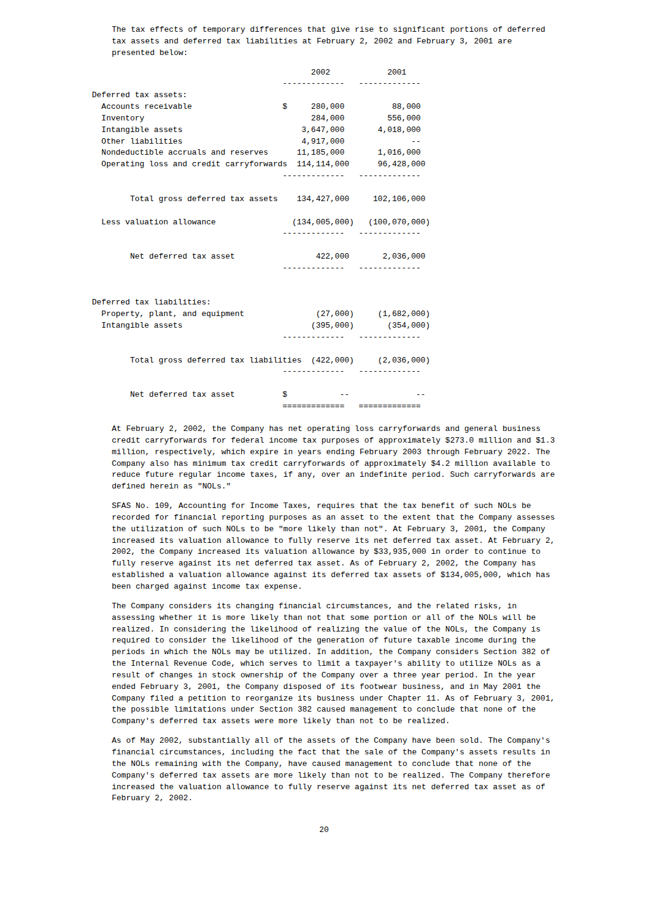The tax effects of temporary differences that give rise to significant portions of deferred tax assets and deferred tax liabilities at February 2, 2002 and February 3, 2001 are presented below:
                                              2002            2001
                                        -------------   -------------
Deferred tax assets:
  Accounts receivable                   $     280,000          88,000
  Inventory                                   284,000         556,000
  Intangible assets                         3,647,000       4,018,000
  Other liabilities                         4,917,000              --
  Nondeductible accruals and reserves      11,185,000       1,016,000
  Operating loss and credit carryforwards  114,114,000      96,428,000
                                        -------------   -------------

        Total gross deferred tax assets    134,427,000     102,106,000

  Less valuation allowance                (134,005,000)   (100,070,000)
                                        -------------   -------------

        Net deferred tax asset                 422,000       2,036,000
                                        -------------   -------------


Deferred tax liabilities:
  Property, plant, and equipment               (27,000)     (1,682,000)
  Intangible assets                           (395,000)       (354,000)
                                        -------------   -------------

        Total gross deferred tax liabilities  (422,000)     (2,036,000)
                                        -------------   -------------

        Net deferred tax asset          $           --              --
                                        =============   =============
At February 2, 2002, the Company has net operating loss carryforwards and general business credit carryforwards for federal income tax purposes of approximately $273.0 million and $1.3 million, respectively, which expire in years ending February 2003 through February 2022. The Company also has minimum tax credit carryforwards of approximately $4.2 million available to reduce future regular income taxes, if any, over an indefinite period. Such carryforwards are defined herein as "NOLs."
SFAS No. 109, Accounting for Income Taxes, requires that the tax benefit of such NOLs be recorded for financial reporting purposes as an asset to the extent that the Company assesses the utilization of such NOLs to be "more likely than not". At February 3, 2001, the Company increased its valuation allowance to fully reserve its net deferred tax asset. At February 2, 2002, the Company increased its valuation allowance by $33,935,000 in order to continue to fully reserve against its net deferred tax asset. As of February 2, 2002, the Company has established a valuation allowance against its deferred tax assets of $134,005,000, which has been charged against income tax expense.
The Company considers its changing financial circumstances, and the related risks, in assessing whether it is more likely than not that some portion or all of the NOLs will be realized. In considering the likelihood of realizing the value of the NOLs, the Company is required to consider the likelihood of the generation of future taxable income during the periods in which the NOLs may be utilized. In addition, the Company considers Section 382 of the Internal Revenue Code, which serves to limit a taxpayer's ability to utilize NOLs as a result of changes in stock ownership of the Company over a three year period. In the year ended February 3, 2001, the Company disposed of its footwear business, and in May 2001 the Company filed a petition to reorganize its business under Chapter 11. As of February 3, 2001, the possible limitations under Section 382 caused management to conclude that none of the Company's deferred tax assets were more likely than not to be realized.
As of May 2002, substantially all of the assets of the Company have been sold. The Company's financial circumstances, including the fact that the sale of the Company's assets results in the NOLs remaining with the Company, have caused management to conclude that none of the Company's deferred tax assets are more likely than not to be realized. The Company therefore increased the valuation allowance to fully reserve against its net deferred tax asset as of February 2, 2002.
20